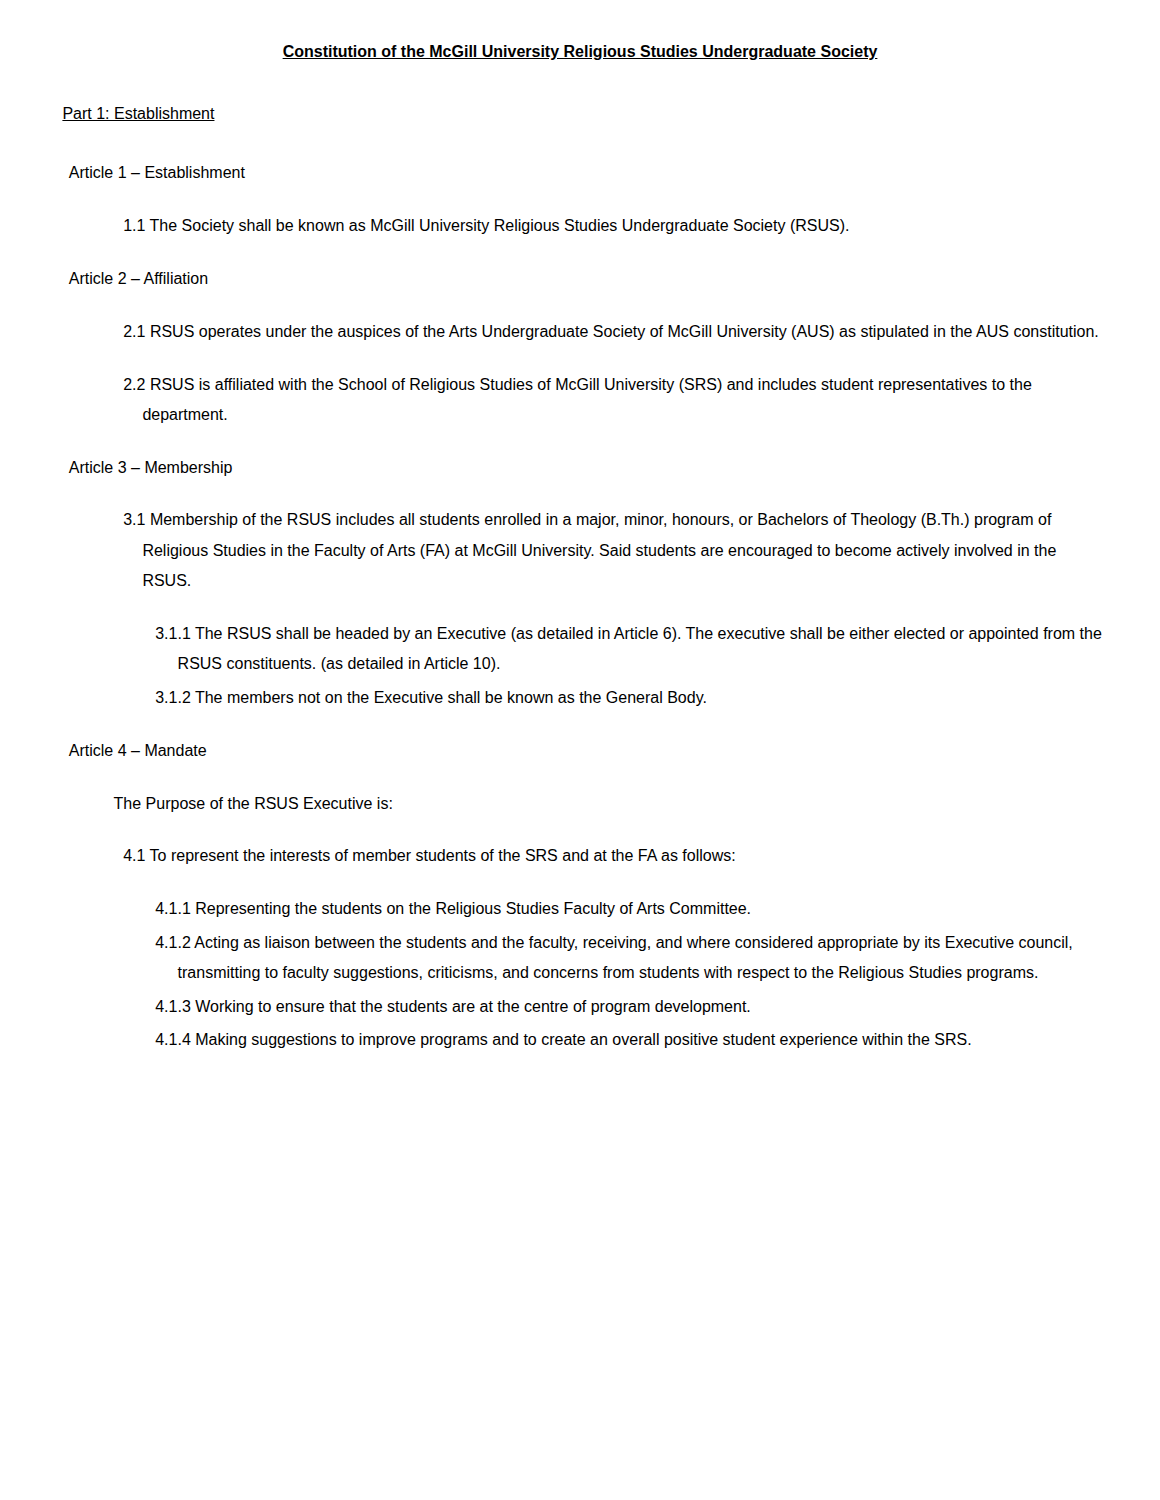Constitution of the McGill University Religious Studies Undergraduate Society
Part 1: Establishment
Article 1 – Establishment
1.1 The Society shall be known as McGill University Religious Studies Undergraduate Society (RSUS).
Article 2 – Affiliation
2.1 RSUS operates under the auspices of the Arts Undergraduate Society of McGill University (AUS) as stipulated in the AUS constitution.
2.2 RSUS is affiliated with the School of Religious Studies of McGill University (SRS) and includes student representatives to the department.
Article 3 – Membership
3.1 Membership of the RSUS includes all students enrolled in a major, minor, honours, or Bachelors of Theology (B.Th.) program of Religious Studies in the Faculty of Arts (FA) at McGill University. Said students are encouraged to become actively involved in the RSUS.
3.1.1 The RSUS shall be headed by an Executive (as detailed in Article 6). The executive shall be either elected or appointed from the RSUS constituents. (as detailed in Article 10).
3.1.2 The members not on the Executive shall be known as the General Body.
Article 4 – Mandate
The Purpose of the RSUS Executive is:
4.1 To represent the interests of member students of the SRS and at the FA as follows:
4.1.1 Representing the students on the Religious Studies Faculty of Arts Committee.
4.1.2 Acting as liaison between the students and the faculty, receiving, and where considered appropriate by its Executive council, transmitting to faculty suggestions, criticisms, and concerns from students with respect to the Religious Studies programs.
4.1.3 Working to ensure that the students are at the centre of program development.
4.1.4 Making suggestions to improve programs and to create an overall positive student experience within the SRS.